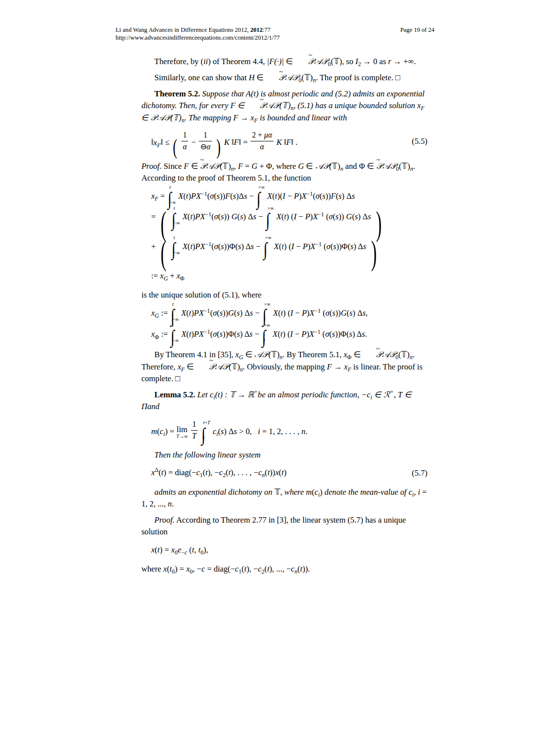Li and Wang Advances in Difference Equations 2012, 2012:77
http://www.advancesindifferenceequations.com/content/2012/1/77
Page 19 of 24
Therefore, by (ii) of Theorem 4.4, |F(·)| ∈ ~𝒫 𝒜𝒫0(𝕋), so I2 → 0 as r → +∞.
Similarly, one can show that H ∈ ~𝒫 𝒜𝒫0(𝕋)n. The proof is complete. □
Theorem 5.2. Suppose that A(t) is almost periodic and (5.2) admits an exponential dichotomy. Then, for every F ∈ ~𝒫 𝒜𝒫(𝕋)n, (5.1) has a unique bounded solution xF ∈ 𝒫𝒜𝒫(𝕋)n. The mapping F → xF is bounded and linear with
‖xF‖ ≤ ( 1 α − 1⊖α ) K ‖F‖ = 2 + μα α K ‖F‖ . (5.5)
Proof. Since F ∈ ~𝒫 𝒜𝒫(𝕋)n, F = G + Φ, where G ∈ 𝒜𝒫(𝕋)n and Φ ∈ ~𝒫 𝒜𝒫0(𝕋)n. According to the proof of Theorem 5.1, the function
xF = ∫t−∞ X(t)PX−1(σ(s))F(s)Δs − ∫+∞t X(t)(I − P)X−1(σ(s))F(s) Δs
= ( ∫t−∞ X(t)PX−1(σ(s)) G(s) Δs − ∫+∞t X(t) (I − P)X−1 (σ(s)) G(s) Δs )
+ ( ∫t−∞ X(t)PX−1(σ(s))Φ(s) Δs − ∫+∞t X(t) (I − P)X−1 (σ(s))Φ(s) Δs )
:= xG + xΦ
is the unique solution of (5.1), where
xG := ∫t−∞ X(t)PX−1(σ(s))G(s) Δs − ∫+∞t X(t) (I − P)X−1 (σ(s))G(s) Δs,
xΦ := ∫t−∞ X(t)PX−1(σ(s))Φ(s) Δs − ∫+∞t X(t) (I − P)X−1 (σ(s))Φ(s) Δs.
By Theorem 4.1 in [35], xG ∈ 𝒜𝒫(𝕋)n. By Theorem 5.1, xΦ ∈ ~𝒫 𝒜𝒫0(𝕋)n. Therefore, xF ∈ ~𝒫 𝒜𝒫(𝕋)n. Obviously, the mapping F → xF is linear. The proof is complete. □
Lemma 5.2. Let ci(t) : 𝕋 → ℝ+be an almost periodic function, −ci ∈ ℛ+, T ∈ Πand
m(ci) = lim T→∞ 1 T ∫t+T t ci(s) Δs > 0, i = 1, 2, . . . , n.
Then the following linear system
xΔ(t) = diag(−c1(t), −c2(t), . . . , −cn(t))x(t) (5.7)
admits an exponential dichotomy on 𝕋, where m(ci) denote the mean-value of ci, i = 1, 2, ..., n.
Proof. According to Theorem 2.77 in [3], the linear system (5.7) has a unique solution
x(t) = x0e−c (t, t0),
where x(t0) = x0, −c = diag(−c1(t), −c2(t), ..., −cn(t)).